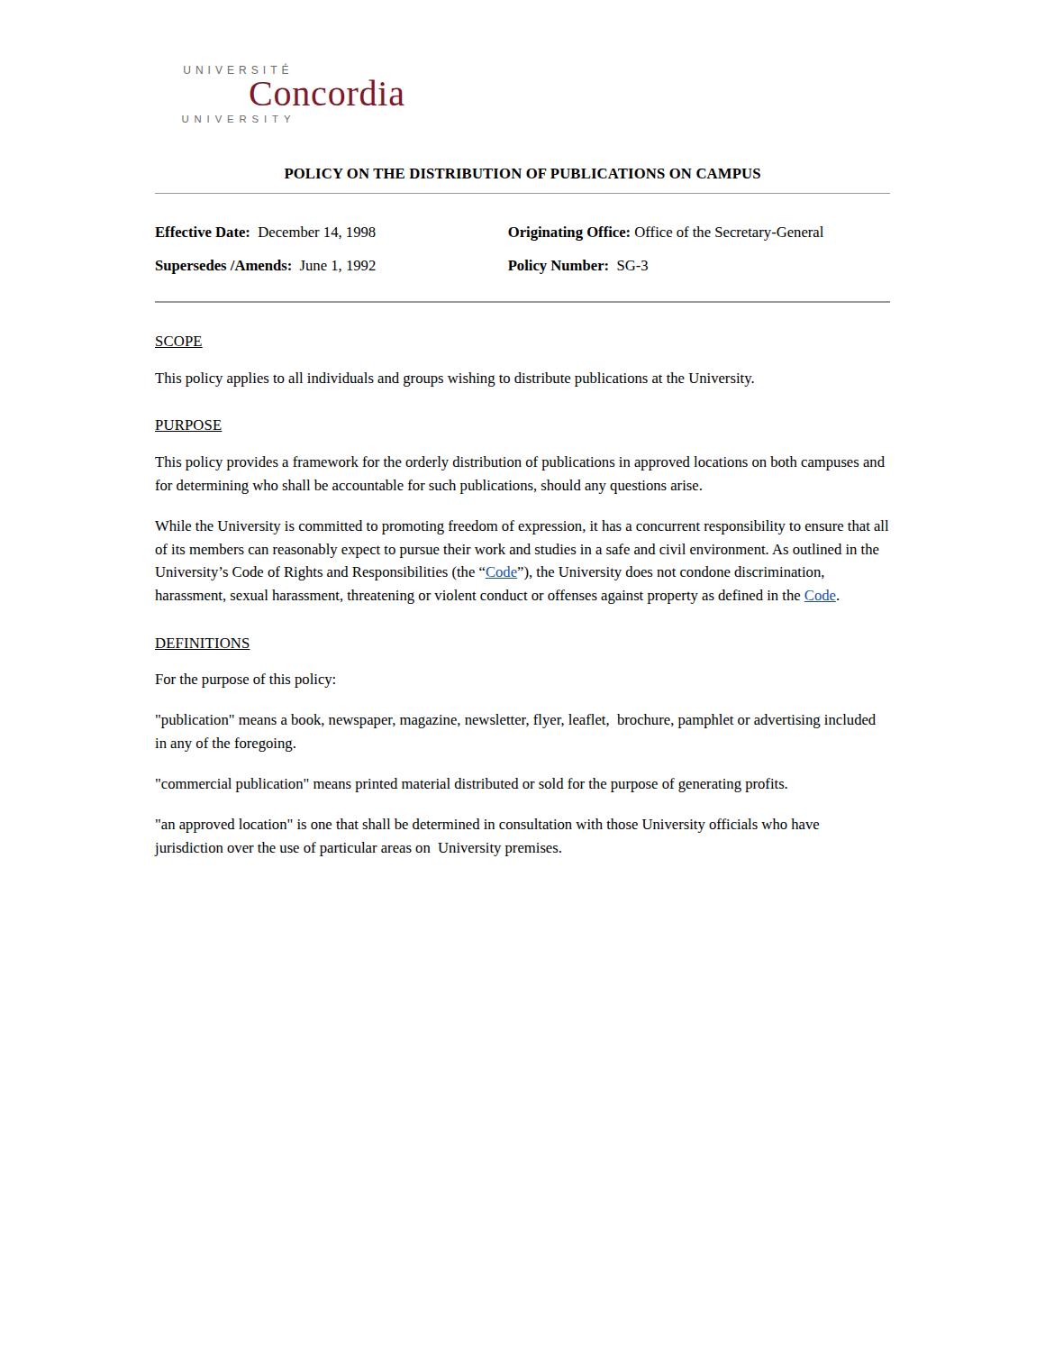UNIVERSITÉ
Concordia
UNIVERSITY
Policy on the Distribution of Publications on Campus
| Effective Date: December 14, 1998 | Originating Office: Office of the Secretary-General |
| Supersedes /Amends: June 1, 1992 | Policy Number: SG-3 |
SCOPE
This policy applies to all individuals and groups wishing to distribute publications at the University.
PURPOSE
This policy provides a framework for the orderly distribution of publications in approved locations on both campuses and for determining who shall be accountable for such publications, should any questions arise.
While the University is committed to promoting freedom of expression, it has a concurrent responsibility to ensure that all of its members can reasonably expect to pursue their work and studies in a safe and civil environment. As outlined in the University’s Code of Rights and Responsibilities (the “Code”), the University does not condone discrimination, harassment, sexual harassment, threatening or violent conduct or offenses against property as defined in the Code.
DEFINITIONS
For the purpose of this policy:
"publication" means a book, newspaper, magazine, newsletter, flyer, leaflet, brochure, pamphlet or advertising included in any of the foregoing.
"commercial publication" means printed material distributed or sold for the purpose of generating profits.
"an approved location" is one that shall be determined in consultation with those University officials who have jurisdiction over the use of particular areas on University premises.